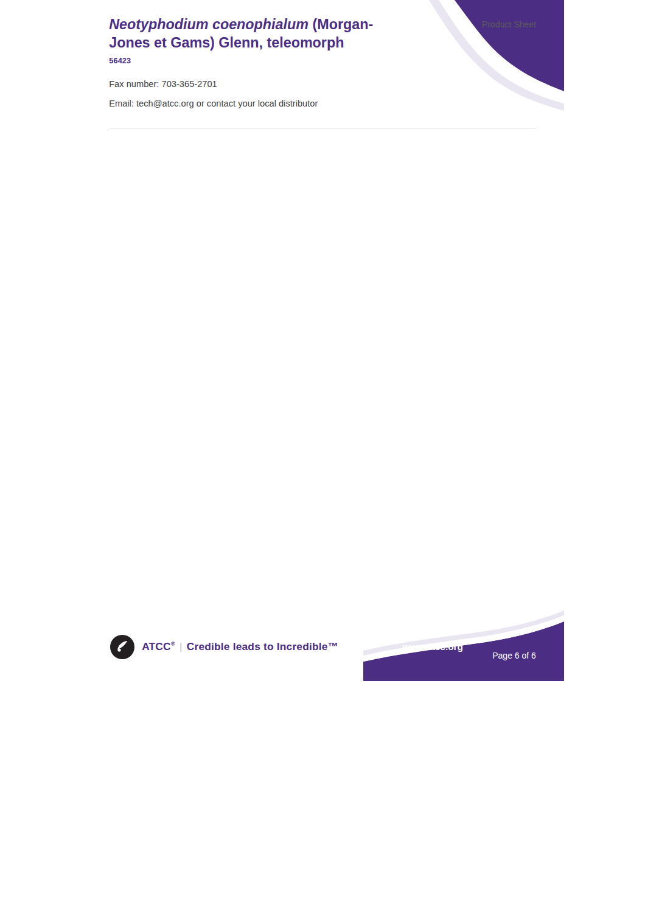Product Sheet
Neotyphodium coenophialum (Morgan-Jones et Gams) Glenn, teleomorph
56423
Fax number: 703-365-2701
Email: tech@atcc.org or contact your local distributor
ATCC®|Credible leads to Incredible™
www.atcc.org
Page 6 of 6